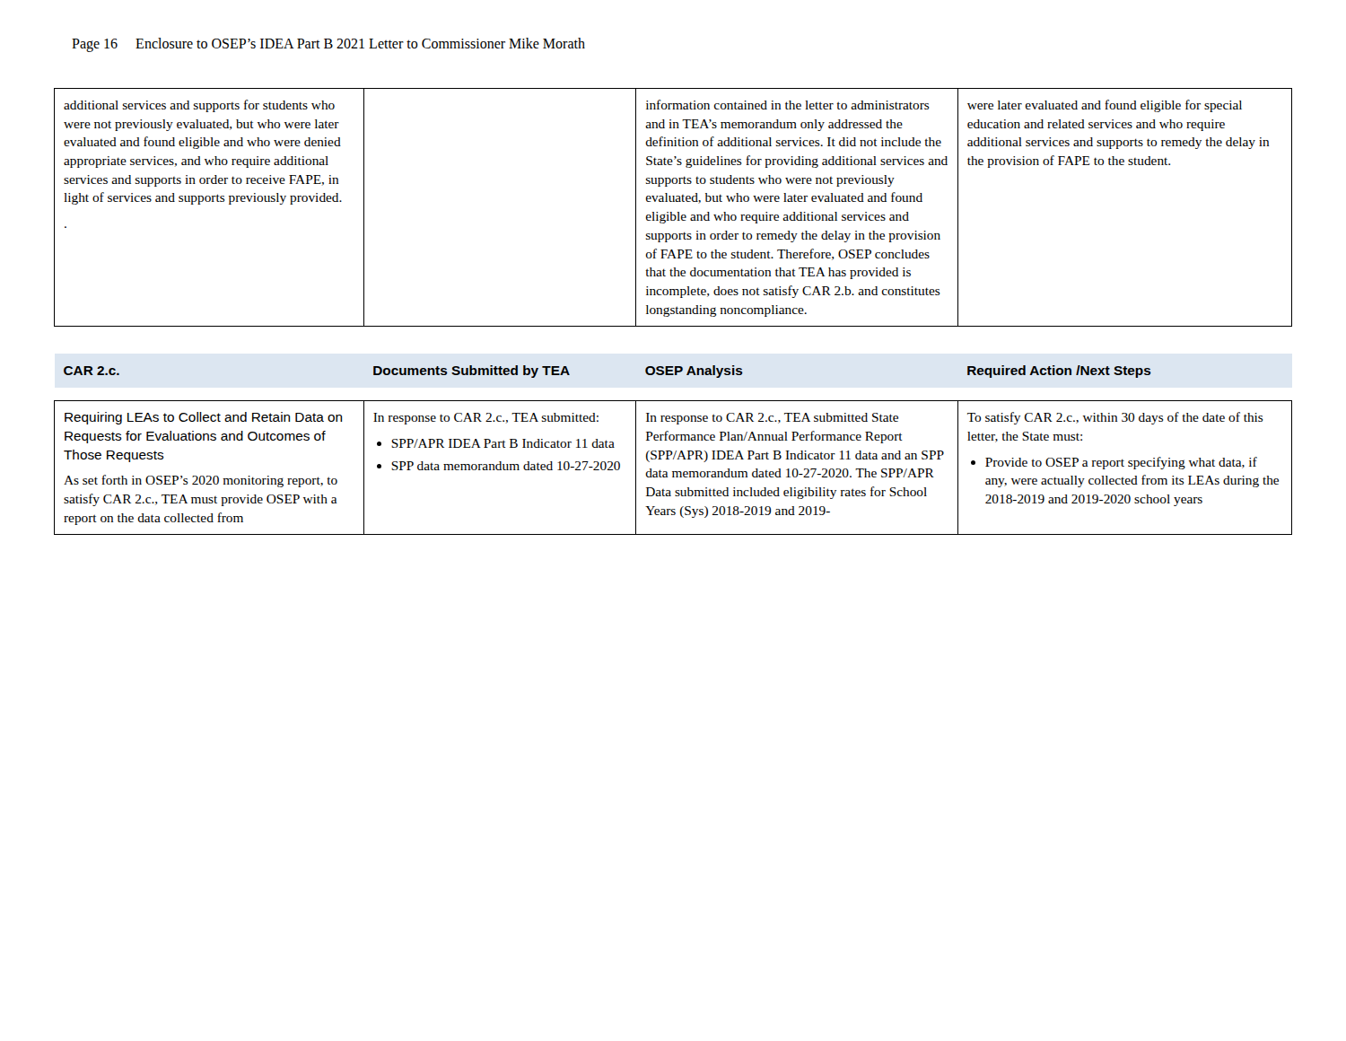Page 16 Enclosure to OSEP’s IDEA Part B 2021 Letter to Commissioner Mike Morath
| additional services and supports for students who were not previously evaluated, but who were later evaluated and found eligible and who were denied appropriate services, and who require additional services and supports in order to receive FAPE, in light of services and supports previously provided. . | | information contained in the letter to administrators and in TEA’s memorandum only addressed the definition of additional services. It did not include the State’s guidelines for providing additional services and supports to students who were not previously evaluated, but who were later evaluated and found eligible and who require additional services and supports in order to remedy the delay in the provision of FAPE to the student. Therefore, OSEP concludes that the documentation that TEA has provided is incomplete, does not satisfy CAR 2.b. and constitutes longstanding noncompliance. | were later evaluated and found eligible for special education and related services and who require additional services and supports to remedy the delay in the provision of FAPE to the student. |
| CAR 2.c. | Documents Submitted by TEA | OSEP Analysis | Required Action /Next Steps |
| --- | --- | --- | --- |
| Requiring LEAs to Collect and Retain Data on Requests for Evaluations and Outcomes of Those Requests As set forth in OSEP’s 2020 monitoring report, to satisfy CAR 2.c., TEA must provide OSEP with a report on the data collected from | In response to CAR 2.c., TEA submitted: SPP/APR IDEA Part B Indicator 11 data SPP data memorandum dated 10-27-2020 | In response to CAR 2.c., TEA submitted State Performance Plan/Annual Performance Report (SPP/APR) IDEA Part B Indicator 11 data and an SPP data memorandum dated 10-27-2020. The SPP/APR Data submitted included eligibility rates for School Years (Sys) 2018-2019 and 2019- | To satisfy CAR 2.c., within 30 days of the date of this letter, the State must: Provide to OSEP a report specifying what data, if any, were actually collected from its LEAs during the 2018-2019 and 2019-2020 school years |